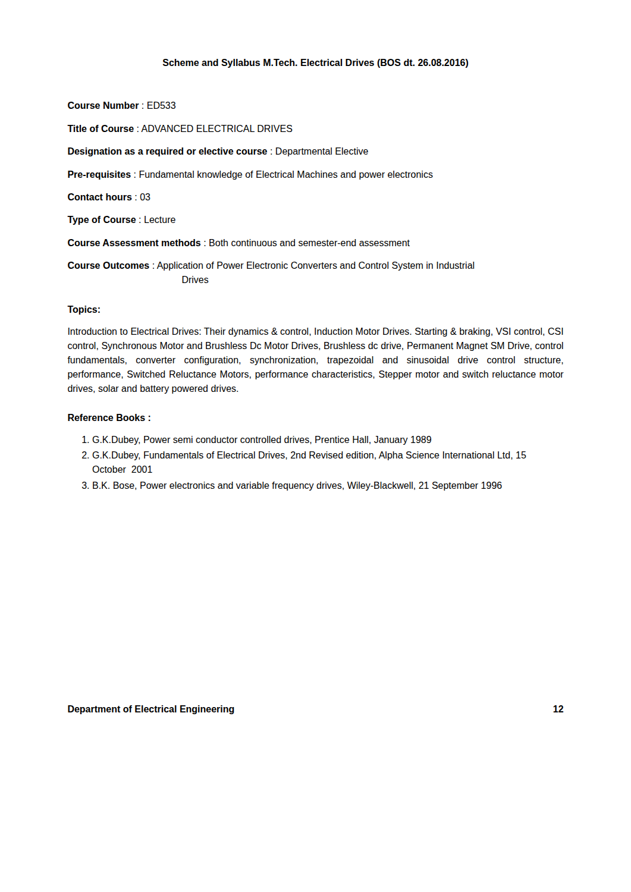Scheme and Syllabus M.Tech. Electrical Drives (BOS dt. 26.08.2016)
Course Number : ED533
Title of Course : ADVANCED ELECTRICAL DRIVES
Designation as a required or elective course : Departmental Elective
Pre-requisites : Fundamental knowledge of Electrical Machines and power electronics
Contact hours : 03
Type of Course : Lecture
Course Assessment methods : Both continuous and semester-end assessment
Course Outcomes : Application of Power Electronic Converters and Control System in Industrial Drives
Topics:
Introduction to Electrical Drives: Their dynamics & control, Induction Motor Drives. Starting & braking, VSI control, CSI control, Synchronous Motor and Brushless Dc Motor Drives, Brushless dc drive, Permanent Magnet SM Drive, control fundamentals, converter configuration, synchronization, trapezoidal and sinusoidal drive control structure, performance, Switched Reluctance Motors, performance characteristics, Stepper motor and switch reluctance motor drives, solar and battery powered drives.
Reference Books :
G.K.Dubey, Power semi conductor controlled drives, Prentice Hall, January 1989
G.K.Dubey, Fundamentals of Electrical Drives, 2nd Revised edition, Alpha Science International Ltd, 15 October 2001
B.K. Bose, Power electronics and variable frequency drives, Wiley-Blackwell, 21 September 1996
Department of Electrical Engineering 12